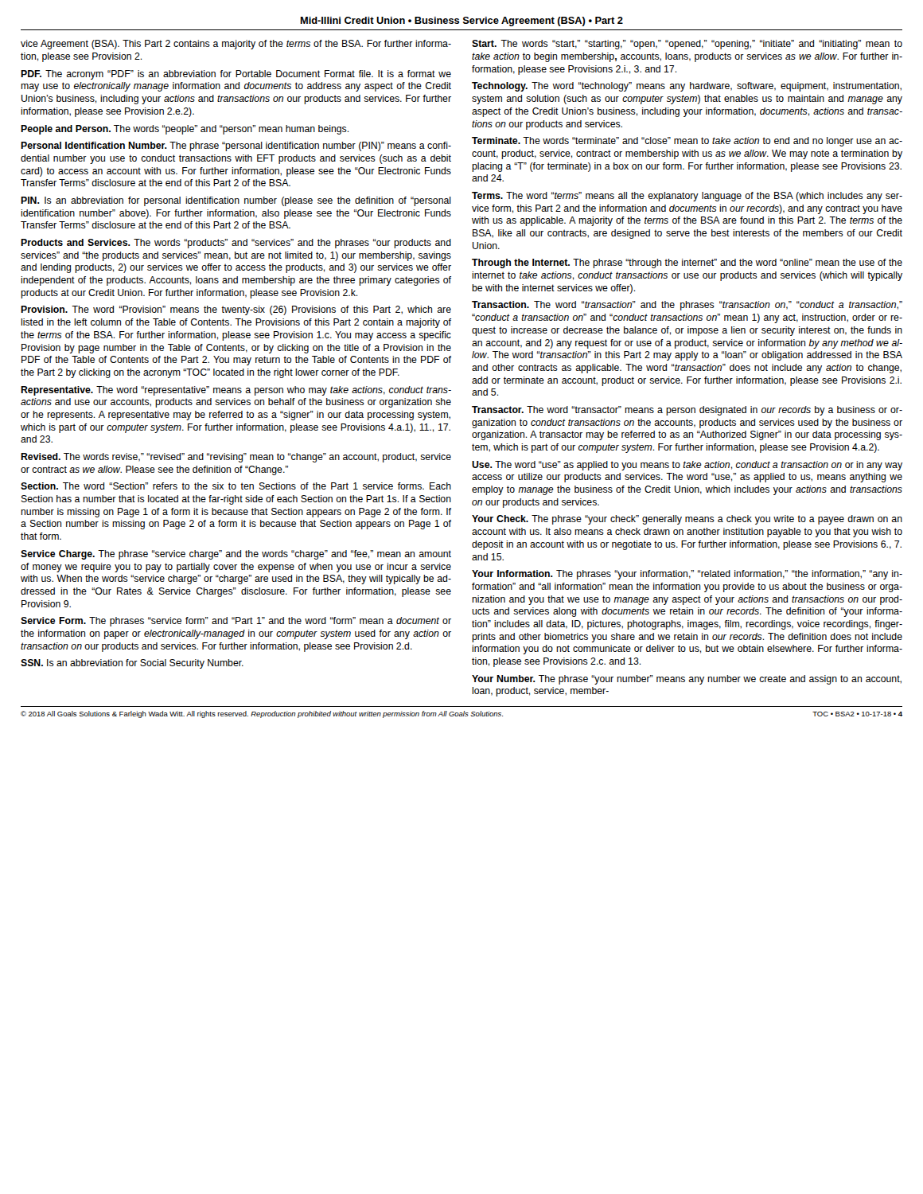Mid-Illini Credit Union • Business Service Agreement (BSA) • Part 2
vice Agreement (BSA). This Part 2 contains a majority of the terms of the BSA. For further information, please see Provision 2.
PDF. The acronym “PDF” is an abbreviation for Portable Document Format file. It is a format we may use to electronically manage information and documents to address any aspect of the Credit Union’s business, including your actions and transactions on our products and services. For further information, please see Provision 2.e.2).
People and Person. The words “people” and “person” mean human beings.
Personal Identification Number. The phrase “personal identification number (PIN)” means a confidential number you use to conduct transactions with EFT products and services (such as a debit card) to access an account with us. For further information, please see the “Our Electronic Funds Transfer Terms” disclosure at the end of this Part 2 of the BSA.
PIN. Is an abbreviation for personal identification number (please see the definition of “personal identification number” above). For further information, also please see the “Our Electronic Funds Transfer Terms” disclosure at the end of this Part 2 of the BSA.
Products and Services. The words “products” and “services” and the phrases “our products and services” and “the products and services” mean, but are not limited to, 1) our membership, savings and lending products, 2) our services we offer to access the products, and 3) our services we offer independent of the products. Accounts, loans and membership are the three primary categories of products at our Credit Union. For further information, please see Provision 2.k.
Provision. The word “Provision” means the twenty-six (26) Provisions of this Part 2, which are listed in the left column of the Table of Contents. The Provisions of this Part 2 contain a majority of the terms of the BSA. For further information, please see Provision 1.c. You may access a specific Provision by page number in the Table of Contents, or by clicking on the title of a Provision in the PDF of the Table of Contents of the Part 2. You may return to the Table of Contents in the PDF of the Part 2 by clicking on the acronym “TOC” located in the right lower corner of the PDF.
Representative. The word “representative” means a person who may take actions, conduct transactions and use our accounts, products and services on behalf of the business or organization she or he represents. A representative may be referred to as a “signer” in our data processing system, which is part of our computer system. For further information, please see Provisions 4.a.1), 11., 17. and 23.
Revised. The words revise,” “revised” and “revising” mean to “change” an account, product, service or contract as we allow. Please see the definition of “Change.”
Section. The word “Section” refers to the six to ten Sections of the Part 1 service forms. Each Section has a number that is located at the far-right side of each Section on the Part 1s. If a Section number is missing on Page 1 of a form it is because that Section appears on Page 2 of the form. If a Section number is missing on Page 2 of a form it is because that Section appears on Page 1 of that form.
Service Charge. The phrase “service charge” and the words “charge” and “fee,” mean an amount of money we require you to pay to partially cover the expense of when you use or incur a service with us. When the words “service charge” or “charge” are used in the BSA, they will typically be addressed in the “Our Rates & Service Charges” disclosure. For further information, please see Provision 9.
Service Form. The phrases “service form” and “Part 1” and the word “form” mean a document or the information on paper or electronically-managed in our computer system used for any action or transaction on our products and services. For further information, please see Provision 2.d.
SSN. Is an abbreviation for Social Security Number.
Start. The words “start,” “starting,” “open,” “opened,” “opening,” “initiate” and “initiating” mean to take action to begin membership, accounts, loans, products or services as we allow. For further information, please see Provisions 2.i., 3. and 17.
Technology. The word “technology” means any hardware, software, equipment, instrumentation, system and solution (such as our computer system) that enables us to maintain and manage any aspect of the Credit Union’s business, including your information, documents, actions and transactions on our products and services.
Terminate. The words “terminate” and “close” mean to take action to end and no longer use an account, product, service, contract or membership with us as we allow. We may note a termination by placing a “T” (for terminate) in a box on our form. For further information, please see Provisions 23. and 24.
Terms. The word “terms” means all the explanatory language of the BSA (which includes any service form, this Part 2 and the information and documents in our records), and any contract you have with us as applicable. A majority of the terms of the BSA are found in this Part 2. The terms of the BSA, like all our contracts, are designed to serve the best interests of the members of our Credit Union.
Through the Internet. The phrase “through the internet” and the word “online” mean the use of the internet to take actions, conduct transactions or use our products and services (which will typically be with the internet services we offer).
Transaction. The word “transaction” and the phrases “transaction on,” “conduct a transaction,” “conduct a transaction on” and “conduct transactions on” mean 1) any act, instruction, order or request to increase or decrease the balance of, or impose a lien or security interest on, the funds in an account, and 2) any request for or use of a product, service or information by any method we allow. The word “transaction” in this Part 2 may apply to a “loan” or obligation addressed in the BSA and other contracts as applicable. The word “transaction” does not include any action to change, add or terminate an account, product or service. For further information, please see Provisions 2.i. and 5.
Transactor. The word “transactor” means a person designated in our records by a business or organization to conduct transactions on the accounts, products and services used by the business or organization. A transactor may be referred to as an “Authorized Signer” in our data processing system, which is part of our computer system. For further information, please see Provision 4.a.2).
Use. The word “use” as applied to you means to take action, conduct a transaction on or in any way access or utilize our products and services. The word “use,” as applied to us, means anything we employ to manage the business of the Credit Union, which includes your actions and transactions on our products and services.
Your Check. The phrase “your check” generally means a check you write to a payee drawn on an account with us. It also means a check drawn on another institution payable to you that you wish to deposit in an account with us or negotiate to us. For further information, please see Provisions 6., 7. and 15.
Your Information. The phrases “your information,” “related information,” “the information,” “any information” and “all information” mean the information you provide to us about the business or organization and you that we use to manage any aspect of your actions and transactions on our products and services along with documents we retain in our records. The definition of “your information” includes all data, ID, pictures, photographs, images, film, recordings, voice recordings, fingerprints and other biometrics you share and we retain in our records. The definition does not include information you do not communicate or deliver to us, but we obtain elsewhere. For further information, please see Provisions 2.c. and 13.
Your Number. The phrase “your number” means any number we create and assign to an account, loan, product, service, member-
© 2018 All Goals Solutions & Farleigh Wada Witt. All rights reserved. Reproduction prohibited without written permission from All Goals Solutions.
TOC • BSA2 • 10-17-18 • 4